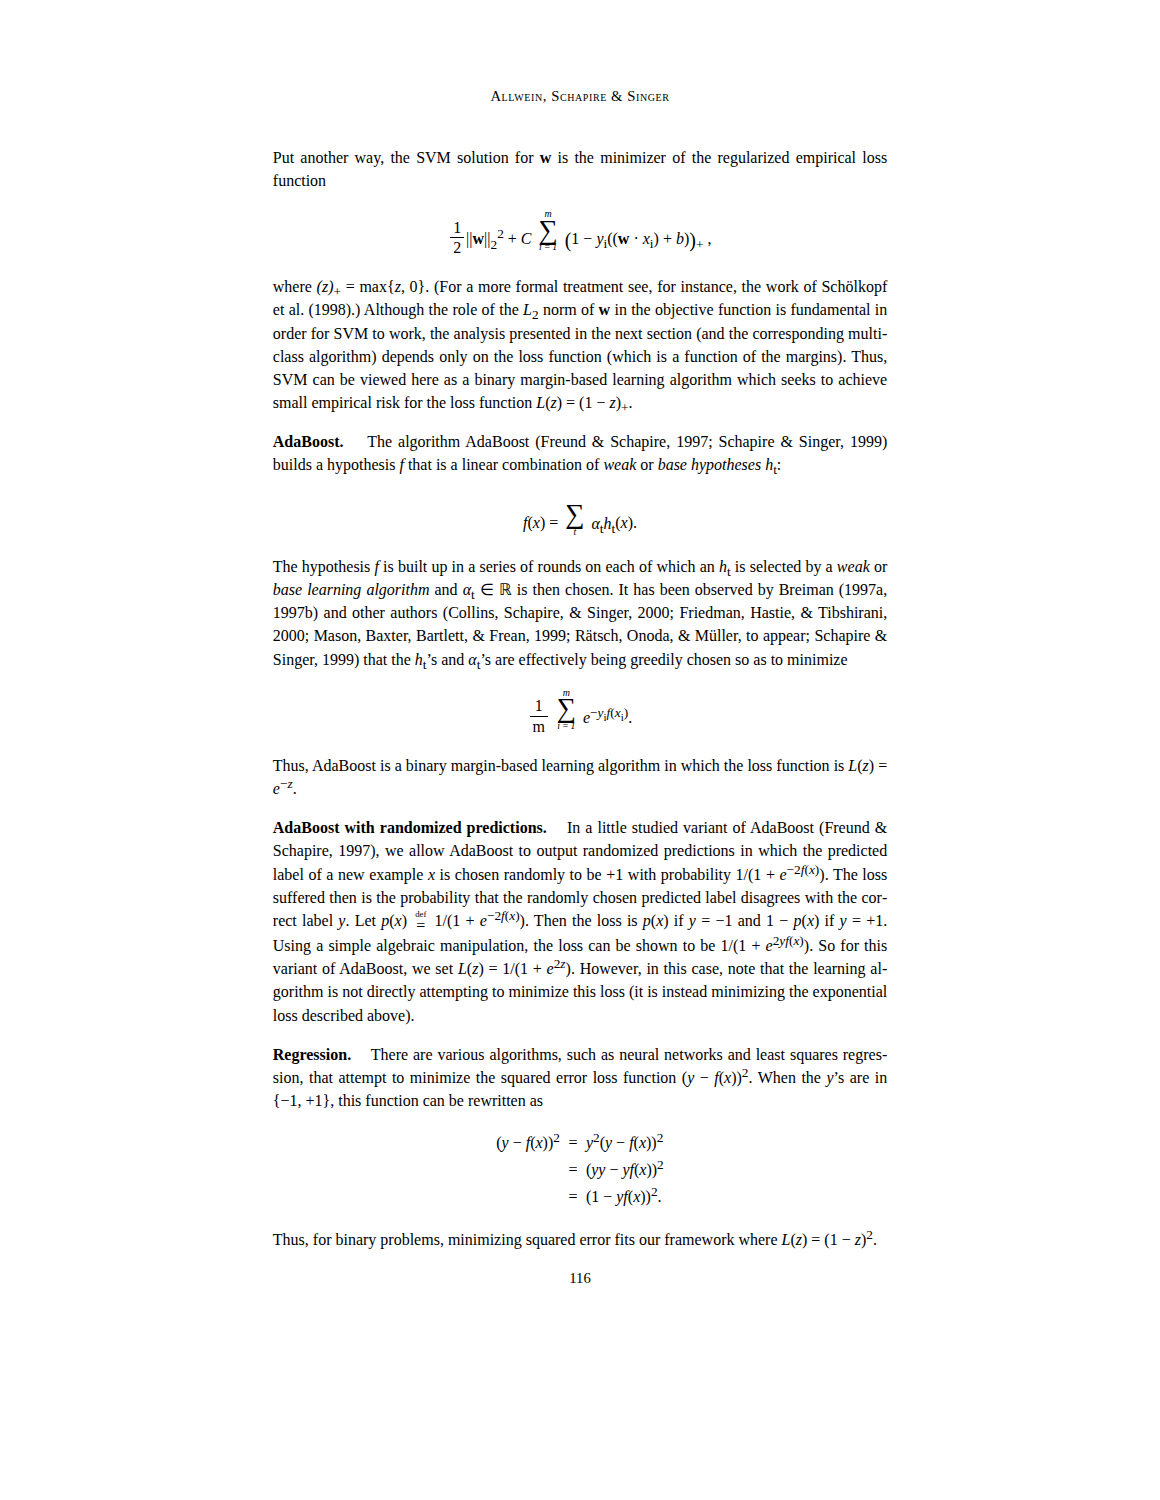Allwein, Schapire & Singer
Put another way, the SVM solution for w is the minimizer of the regularized empirical loss function
12||w||22 + C m∑i = 1 (1 − yi((w · xi) + b))+ ,
where (z)+ = max{z, 0}. (For a more formal treatment see, for instance, the work of Schölkopf et al. (1998).) Although the role of the L2 norm of w in the objective function is fundamental in order for SVM to work, the analysis presented in the next section (and the corresponding multiclass algorithm) depends only on the loss function (which is a function of the margins). Thus, SVM can be viewed here as a binary margin-based learning algorithm which seeks to achieve small empirical risk for the loss function L(z) = (1 − z)+.
AdaBoost. The algorithm AdaBoost (Freund & Schapire, 1997; Schapire & Singer, 1999) builds a hypothesis f that is a linear combination of weak or base hypotheses ht:
f(x) = ∑t αtht(x).
The hypothesis f is built up in a series of rounds on each of which an ht is selected by a weak or base learning algorithm and αt ∈ ℝ is then chosen. It has been observed by Breiman (1997a, 1997b) and other authors (Collins, Schapire, & Singer, 2000; Friedman, Hastie, & Tibshirani, 2000; Mason, Baxter, Bartlett, & Frean, 1999; Rätsch, Onoda, & Müller, to appear; Schapire & Singer, 1999) that the ht’s and αt’s are effectively being greedily chosen so as to minimize
1 m m∑i = 1 e−yif(xi).
Thus, AdaBoost is a binary margin-based learning algorithm in which the loss function is L(z) = e−z.
AdaBoost with randomized predictions. In a little studied variant of AdaBoost (Freund & Schapire, 1997), we allow AdaBoost to output randomized predictions in which the predicted label of a new example x is chosen randomly to be +1 with probability 1/(1 + e−2f(x)). The loss suffered then is the probability that the randomly chosen predicted label disagrees with the correct label y. Let p(x) def= 1/(1 + e−2f(x)). Then the loss is p(x) if y = −1 and 1 − p(x) if y = +1. Using a simple algebraic manipulation, the loss can be shown to be 1/(1 + e2yf(x)). So for this variant of AdaBoost, we set L(z) = 1/(1 + e2z). However, in this case, note that the learning algorithm is not directly attempting to minimize this loss (it is instead minimizing the exponential loss described above).
Regression. There are various algorithms, such as neural networks and least squares regression, that attempt to minimize the squared error loss function (y − f(x))2. When the y’s are in {−1, +1}, this function can be rewritten as
| ( y − f ( x )) 2 | = | y 2 ( y − f ( x )) 2 |
| | = | ( yy − yf ( x )) 2 |
| | = | (1 − yf ( x )) 2 . |
Thus, for binary problems, minimizing squared error fits our framework where L(z) = (1 − z)2.
116